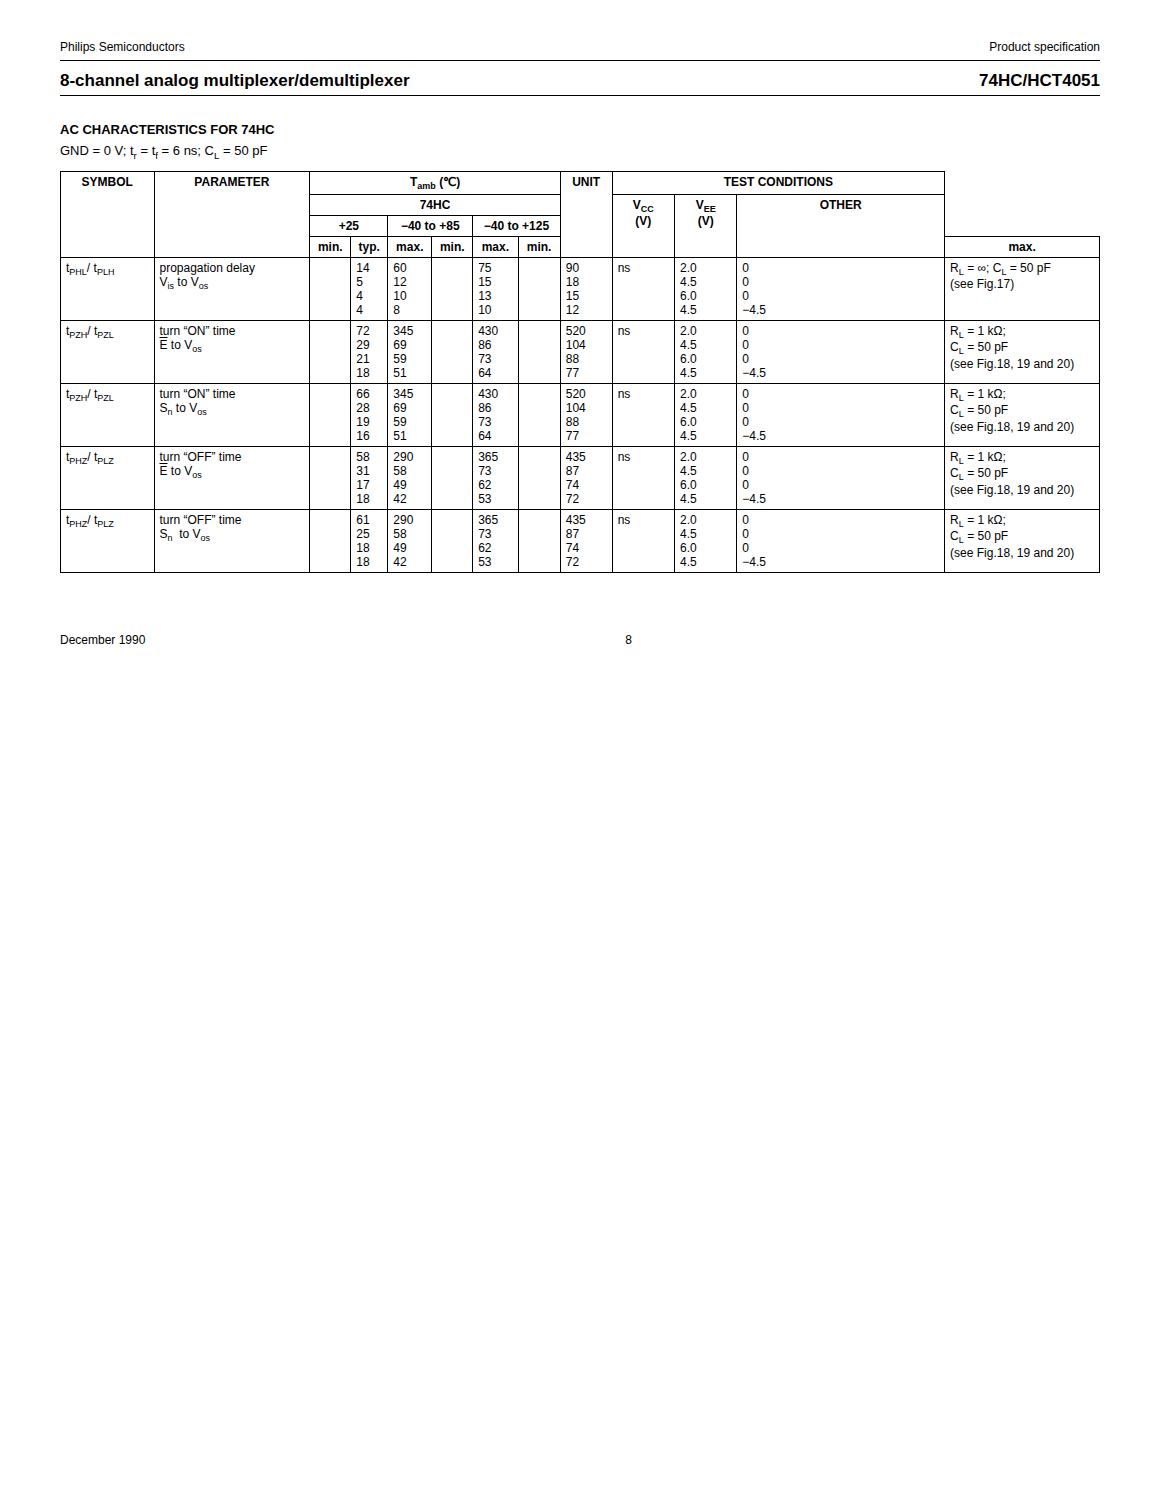Philips Semiconductors Product specification
8-channel analog multiplexer/demultiplexer 74HC/HCT4051
AC CHARACTERISTICS FOR 74HC
GND = 0 V; tr = tf = 6 ns; CL = 50 pF
| SYMBOL | PARAMETER | T amb (℃) | UNIT | TEST CONDITIONS |
| --- | --- | --- | --- | --- |
| 74HC | V CC (V) | V EE (V) | OTHER |
| +25 | −40 to +85 | −40 to +125 |
| min. | typ. | max. | min. | max. | min. | max. |
| t PHL / t PLH | propagation delay V is to V os | | 14 5 4 4 | 60 12 10 8 | | 75 15 13 10 | | 90 18 15 12 | ns | 2.0 4.5 6.0 4.5 | 0 0 0 −4.5 | R L = ∞; C L = 50 pF (see Fig.17) |
| t PZH / t PZL | turn “ON” time E to V os | | 72 29 21 18 | 345 69 59 51 | | 430 86 73 64 | | 520 104 88 77 | ns | 2.0 4.5 6.0 4.5 | 0 0 0 −4.5 | R L = 1 kΩ; C L = 50 pF (see Fig.18, 19 and 20) |
| t PZH / t PZL | turn “ON” time S n to V os | | 66 28 19 16 | 345 69 59 51 | | 430 86 73 64 | | 520 104 88 77 | ns | 2.0 4.5 6.0 4.5 | 0 0 0 −4.5 | R L = 1 kΩ; C L = 50 pF (see Fig.18, 19 and 20) |
| t PHZ / t PLZ | turn “OFF” time E to V os | | 58 31 17 18 | 290 58 49 42 | | 365 73 62 53 | | 435 87 74 72 | ns | 2.0 4.5 6.0 4.5 | 0 0 0 −4.5 | R L = 1 kΩ; C L = 50 pF (see Fig.18, 19 and 20) |
| t PHZ / t PLZ | turn “OFF” time S n to V os | | 61 25 18 18 | 290 58 49 42 | | 365 73 62 53 | | 435 87 74 72 | ns | 2.0 4.5 6.0 4.5 | 0 0 0 −4.5 | R L = 1 kΩ; C L = 50 pF (see Fig.18, 19 and 20) |
December 1990 8